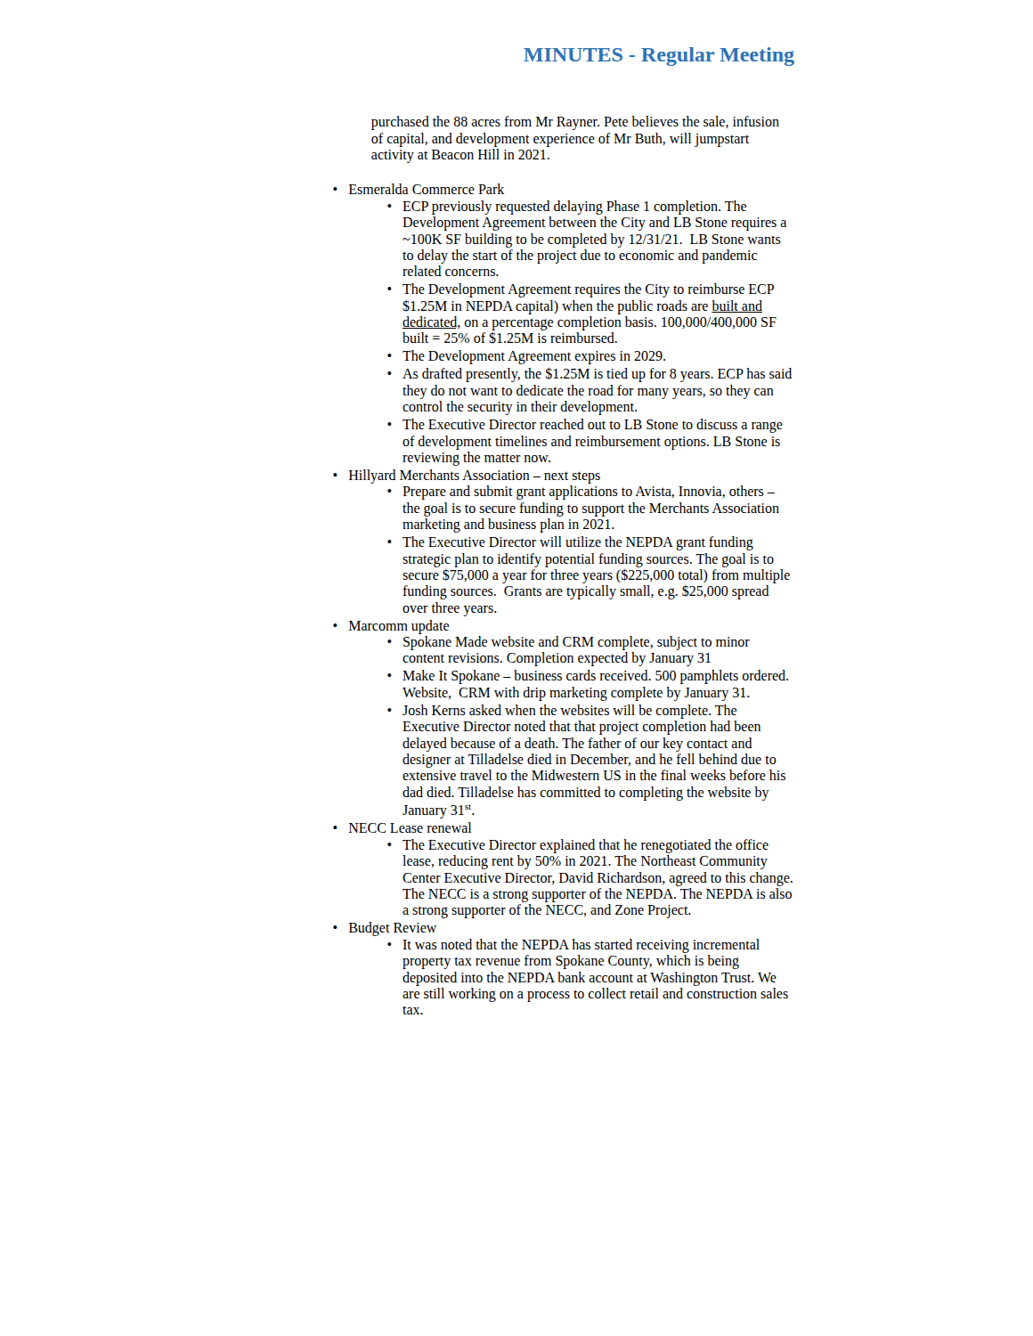MINUTES - Regular Meeting
purchased the 88 acres from Mr Rayner. Pete believes the sale, infusion of capital, and development experience of Mr Buth, will jumpstart activity at Beacon Hill in 2021.
Esmeralda Commerce Park
ECP previously requested delaying Phase 1 completion. The Development Agreement between the City and LB Stone requires a ~100K SF building to be completed by 12/31/21. LB Stone wants to delay the start of the project due to economic and pandemic related concerns.
The Development Agreement requires the City to reimburse ECP $1.25M in NEPDA capital) when the public roads are built and dedicated, on a percentage completion basis. 100,000/400,000 SF built = 25% of $1.25M is reimbursed.
The Development Agreement expires in 2029.
As drafted presently, the $1.25M is tied up for 8 years. ECP has said they do not want to dedicate the road for many years, so they can control the security in their development.
The Executive Director reached out to LB Stone to discuss a range of development timelines and reimbursement options. LB Stone is reviewing the matter now.
Hillyard Merchants Association – next steps
Prepare and submit grant applications to Avista, Innovia, others – the goal is to secure funding to support the Merchants Association marketing and business plan in 2021.
The Executive Director will utilize the NEPDA grant funding strategic plan to identify potential funding sources. The goal is to secure $75,000 a year for three years ($225,000 total) from multiple funding sources. Grants are typically small, e.g. $25,000 spread over three years.
Marcomm update
Spokane Made website and CRM complete, subject to minor content revisions. Completion expected by January 31
Make It Spokane – business cards received. 500 pamphlets ordered. Website, CRM with drip marketing complete by January 31.
Josh Kerns asked when the websites will be complete. The Executive Director noted that that project completion had been delayed because of a death. The father of our key contact and designer at Tilladelse died in December, and he fell behind due to extensive travel to the Midwestern US in the final weeks before his dad died. Tilladelse has committed to completing the website by January 31st.
NECC Lease renewal
The Executive Director explained that he renegotiated the office lease, reducing rent by 50% in 2021. The Northeast Community Center Executive Director, David Richardson, agreed to this change. The NECC is a strong supporter of the NEPDA. The NEPDA is also a strong supporter of the NECC, and Zone Project.
Budget Review
It was noted that the NEPDA has started receiving incremental property tax revenue from Spokane County, which is being deposited into the NEPDA bank account at Washington Trust. We are still working on a process to collect retail and construction sales tax.